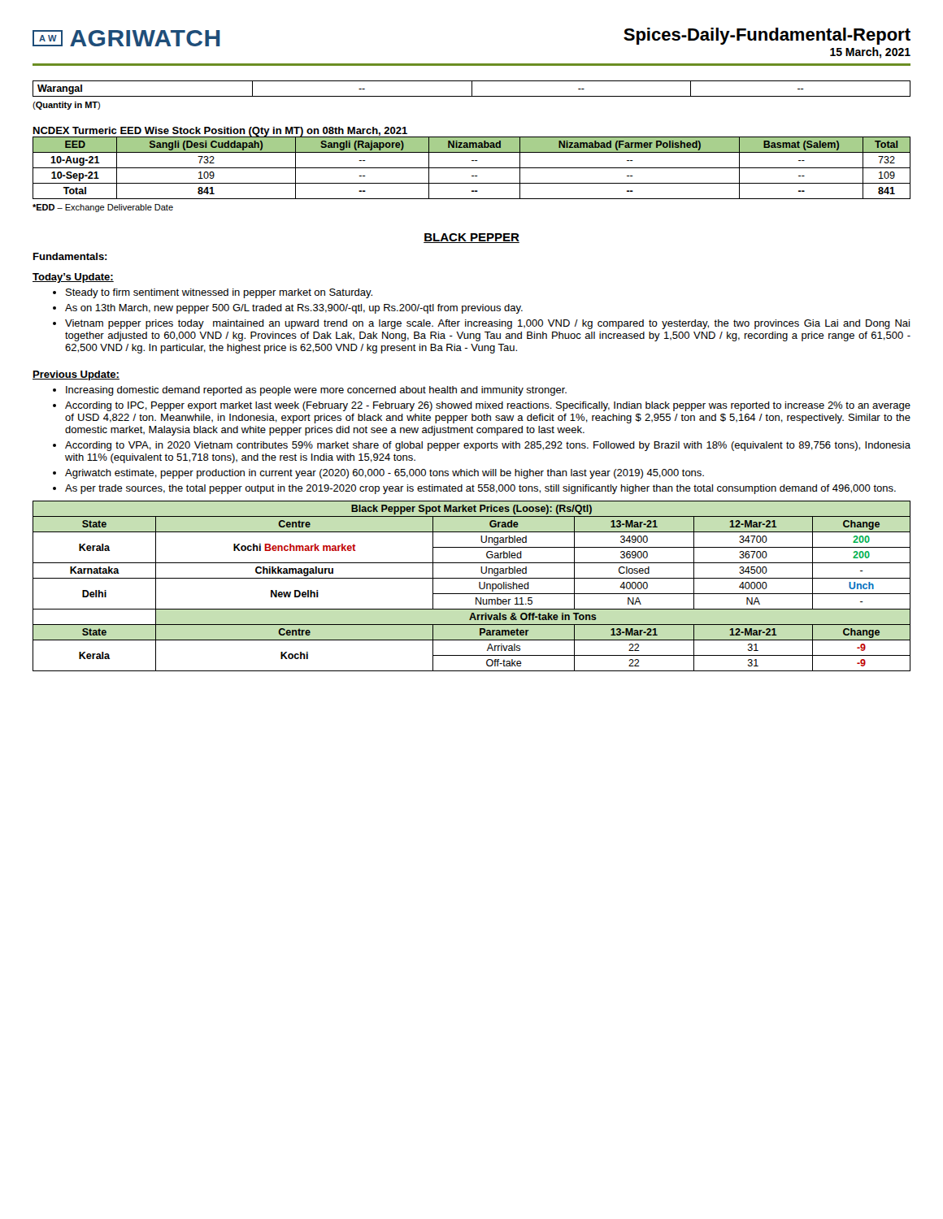A W
AGRIWATCH
Spices-Daily-Fundamental-Report
15 March, 2021
| Warangal | -- | -- | -- |
(Quantity in MT)
NCDEX Turmeric EED Wise Stock Position (Qty in MT) on 08th March, 2021
| EED | Sangli (Desi Cuddapah) | Sangli (Rajapore) | Nizamabad | Nizamabad (Farmer Polished) | Basmat (Salem) | Total |
| --- | --- | --- | --- | --- | --- | --- |
| 10-Aug-21 | 732 | -- | -- | -- | -- | 732 |
| 10-Sep-21 | 109 | -- | -- | -- | -- | 109 |
| Total | 841 | -- | -- | -- | -- | 841 |
*EDD – Exchange Deliverable Date
BLACK PEPPER
Fundamentals:
Today’s Update:
Steady to firm sentiment witnessed in pepper market on Saturday.
As on 13th March, new pepper 500 G/L traded at Rs.33,900/-qtl, up Rs.200/-qtl from previous day.
Vietnam pepper prices today maintained an upward trend on a large scale. After increasing 1,000 VND / kg compared to yesterday, the two provinces Gia Lai and Dong Nai together adjusted to 60,000 VND / kg. Provinces of Dak Lak, Dak Nong, Ba Ria - Vung Tau and Binh Phuoc all increased by 1,500 VND / kg, recording a price range of 61,500 - 62,500 VND / kg. In particular, the highest price is 62,500 VND / kg present in Ba Ria - Vung Tau.
Previous Update:
Increasing domestic demand reported as people were more concerned about health and immunity stronger.
According to IPC, Pepper export market last week (February 22 - February 26) showed mixed reactions. Specifically, Indian black pepper was reported to increase 2% to an average of USD 4,822 / ton. Meanwhile, in Indonesia, export prices of black and white pepper both saw a deficit of 1%, reaching $ 2,955 / ton and $ 5,164 / ton, respectively. Similar to the domestic market, Malaysia black and white pepper prices did not see a new adjustment compared to last week.
According to VPA, in 2020 Vietnam contributes 59% market share of global pepper exports with 285,292 tons. Followed by Brazil with 18% (equivalent to 89,756 tons), Indonesia with 11% (equivalent to 51,718 tons), and the rest is India with 15,924 tons.
Agriwatch estimate, pepper production in current year (2020) 60,000 - 65,000 tons which will be higher than last year (2019) 45,000 tons.
As per trade sources, the total pepper output in the 2019-2020 crop year is estimated at 558,000 tons, still significantly higher than the total consumption demand of 496,000 tons.
| Black Pepper Spot Market Prices (Loose): (Rs/Qtl) |
| State | Centre | Grade | 13-Mar-21 | 12-Mar-21 | Change |
| Kerala | Kochi Benchmark market | Ungarbled | 34900 | 34700 | 200 |
| Garbled | 36900 | 36700 | 200 |
| Karnataka | Chikkamagaluru | Ungarbled | Closed | 34500 | - |
| Delhi | New Delhi | Unpolished | 40000 | 40000 | Unch |
| Number 11.5 | NA | NA | - |
| | Arrivals & Off-take in Tons |
| State | Centre | Parameter | 13-Mar-21 | 12-Mar-21 | Change |
| Kerala | Kochi | Arrivals | 22 | 31 | -9 |
| Off-take | 22 | 31 | -9 |